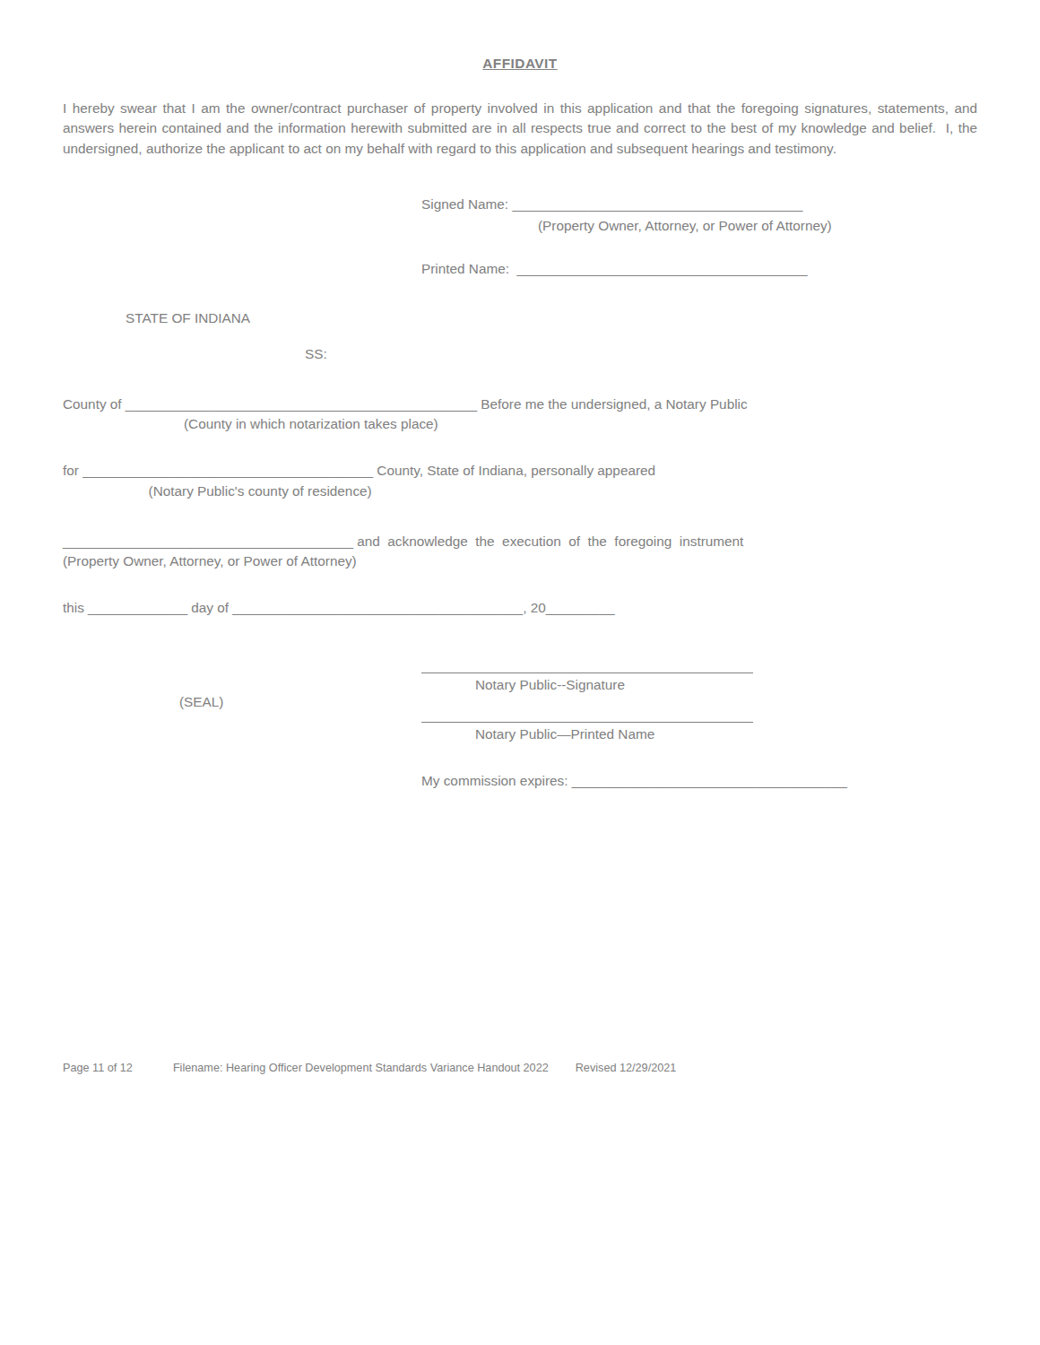AFFIDAVIT
I hereby swear that I am the owner/contract purchaser of property involved in this application and that the foregoing signatures, statements, and answers herein contained and the information herewith submitted are in all respects true and correct to the best of my knowledge and belief. I, the undersigned, authorize the applicant to act on my behalf with regard to this application and subsequent hearings and testimony.
Signed Name: ______________________________________
(Property Owner, Attorney, or Power of Attorney)
Printed Name: ______________________________________
STATE OF INDIANA
SS:
County of ______________________________________________ Before me the undersigned, a Notary Public
(County in which notarization takes place)
for ______________________________________ County, State of Indiana, personally appeared
(Notary Public's county of residence)
______________________________________ and acknowledge the execution of the foregoing instrument
(Property Owner, Attorney, or Power of Attorney)
this _____________ day of ______________________________________, 20_________
(SEAL)
Notary Public--Signature
Notary Public—Printed Name
My commission expires: ____________________________________
Page 11 of 12 Filename: Hearing Officer Development Standards Variance Handout 2022 Revised 12/29/2021